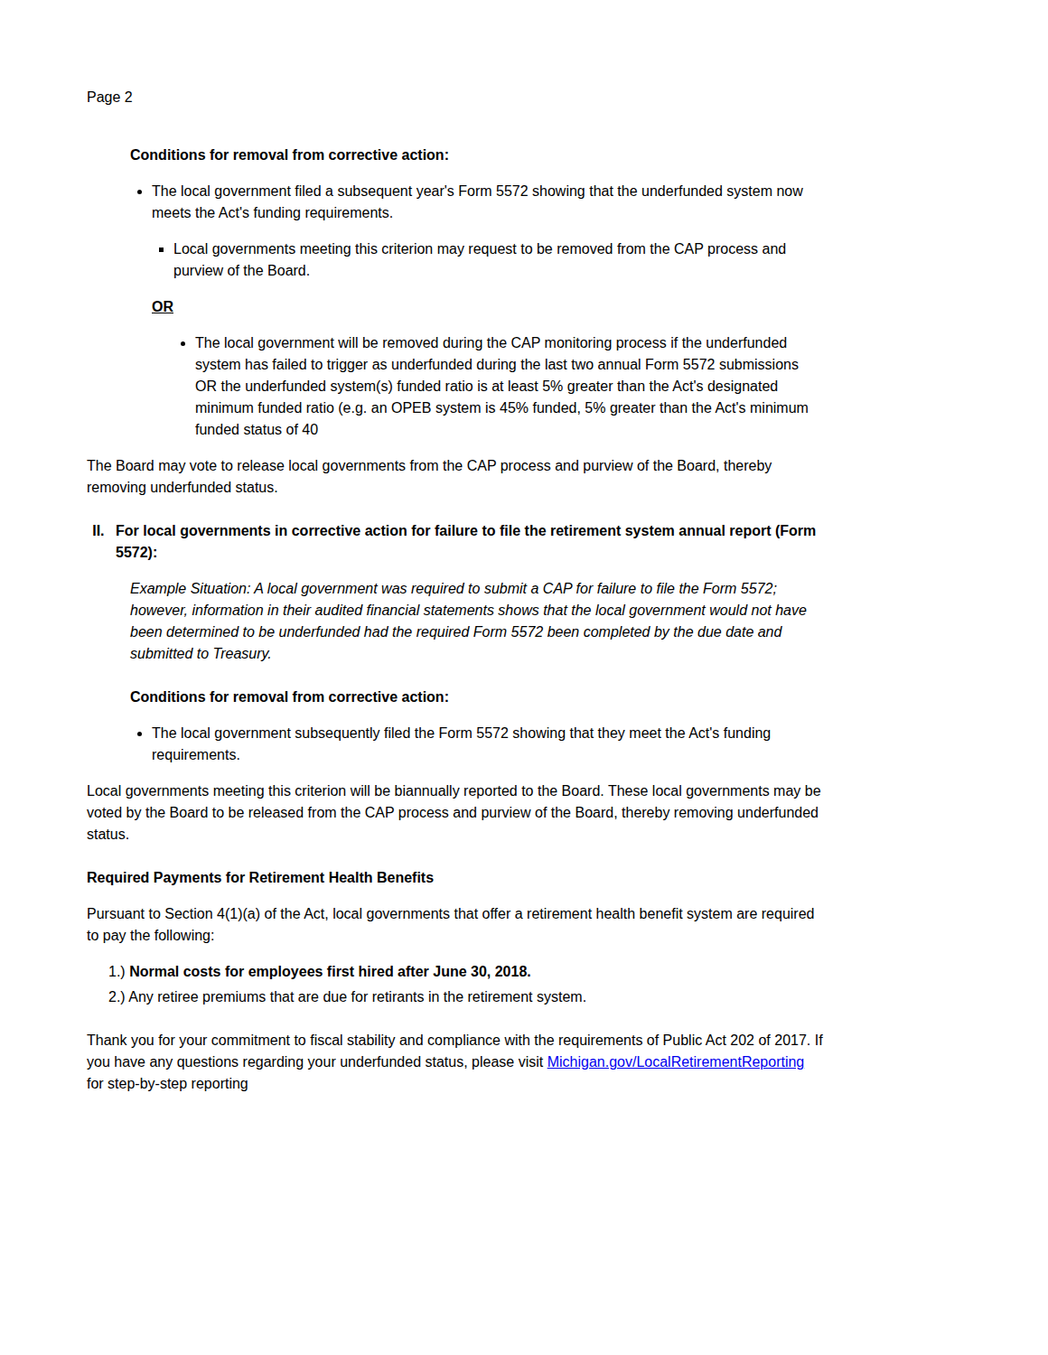Page 2
Conditions for removal from corrective action:
The local government filed a subsequent year's Form 5572 showing that the underfunded system now meets the Act's funding requirements.
Local governments meeting this criterion may request to be removed from the CAP process and purview of the Board.
OR
The local government will be removed during the CAP monitoring process if the underfunded system has failed to trigger as underfunded during the last two annual Form 5572 submissions OR the underfunded system(s) funded ratio is at least 5% greater than the Act's designated minimum funded ratio (e.g. an OPEB system is 45% funded, 5% greater than the Act's minimum funded status of 40
The Board may vote to release local governments from the CAP process and purview of the Board, thereby removing underfunded status.
For local governments in corrective action for failure to file the retirement system annual report (Form 5572):
Example Situation: A local government was required to submit a CAP for failure to file the Form 5572; however, information in their audited financial statements shows that the local government would not have been determined to be underfunded had the required Form 5572 been completed by the due date and submitted to Treasury.
Conditions for removal from corrective action:
The local government subsequently filed the Form 5572 showing that they meet the Act's funding requirements.
Local governments meeting this criterion will be biannually reported to the Board. These local governments may be voted by the Board to be released from the CAP process and purview of the Board, thereby removing underfunded status.
Required Payments for Retirement Health Benefits
Pursuant to Section 4(1)(a) of the Act, local governments that offer a retirement health benefit system are required to pay the following:
1.) Normal costs for employees first hired after June 30, 2018.
2.) Any retiree premiums that are due for retirants in the retirement system.
Thank you for your commitment to fiscal stability and compliance with the requirements of Public Act 202 of 2017. If you have any questions regarding your underfunded status, please visit Michigan.gov/LocalRetirementReporting for step-by-step reporting